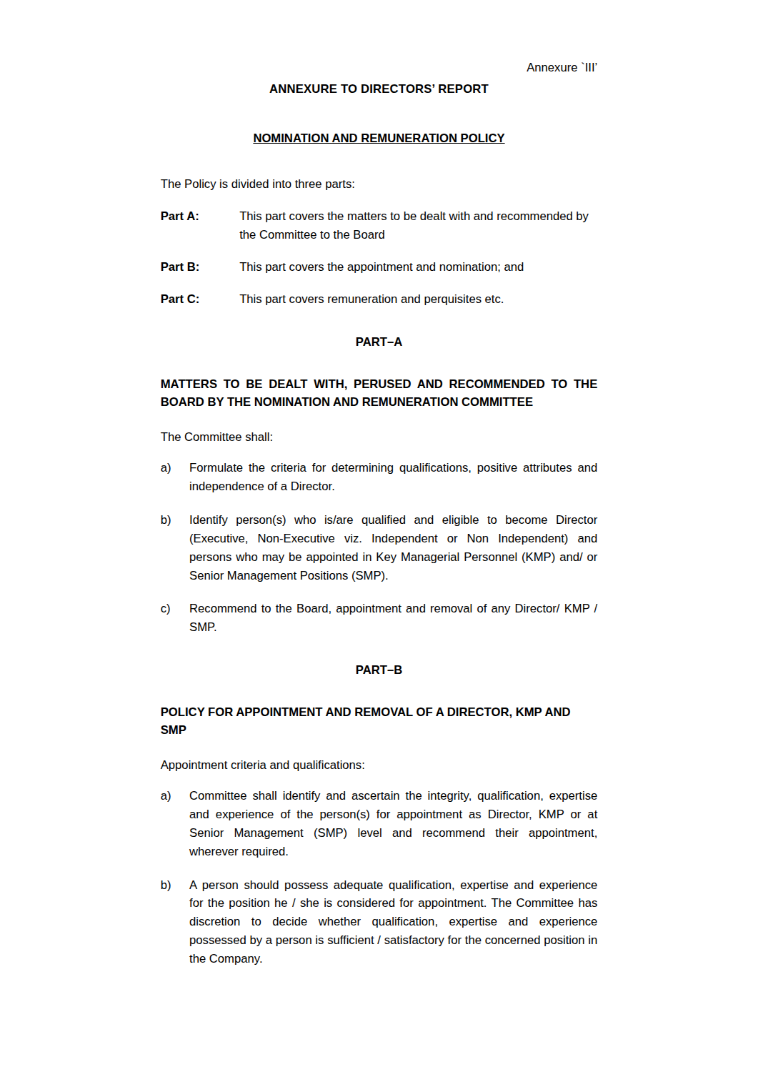Annexure `III’
ANNEXURE TO DIRECTORS’ REPORT
NOMINATION AND REMUNERATION POLICY
The Policy is divided into three parts:
Part A:
This part covers the matters to be dealt with and recommended by the Committee to the Board
Part B:
This part covers the appointment and nomination; and
Part C:
This part covers remuneration and perquisites etc.
PART–A
MATTERS TO BE DEALT WITH, PERUSED AND RECOMMENDED TO THE BOARD BY THE NOMINATION AND REMUNERATION COMMITTEE
The Committee shall:
Formulate the criteria for determining qualifications, positive attributes and independence of a Director.
Identify person(s) who is/are qualified and eligible to become Director (Executive, Non-Executive viz. Independent or Non Independent) and persons who may be appointed in Key Managerial Personnel (KMP) and/ or Senior Management Positions (SMP).
Recommend to the Board, appointment and removal of any Director/ KMP / SMP.
PART–B
POLICY FOR APPOINTMENT AND REMOVAL OF A DIRECTOR, KMP AND SMP
Appointment criteria and qualifications:
Committee shall identify and ascertain the integrity, qualification, expertise and experience of the person(s) for appointment as Director, KMP or at Senior Management (SMP) level and recommend their appointment, wherever required.
A person should possess adequate qualification, expertise and experience for the position he / she is considered for appointment. The Committee has discretion to decide whether qualification, expertise and experience possessed by a person is sufficient / satisfactory for the concerned position in the Company.